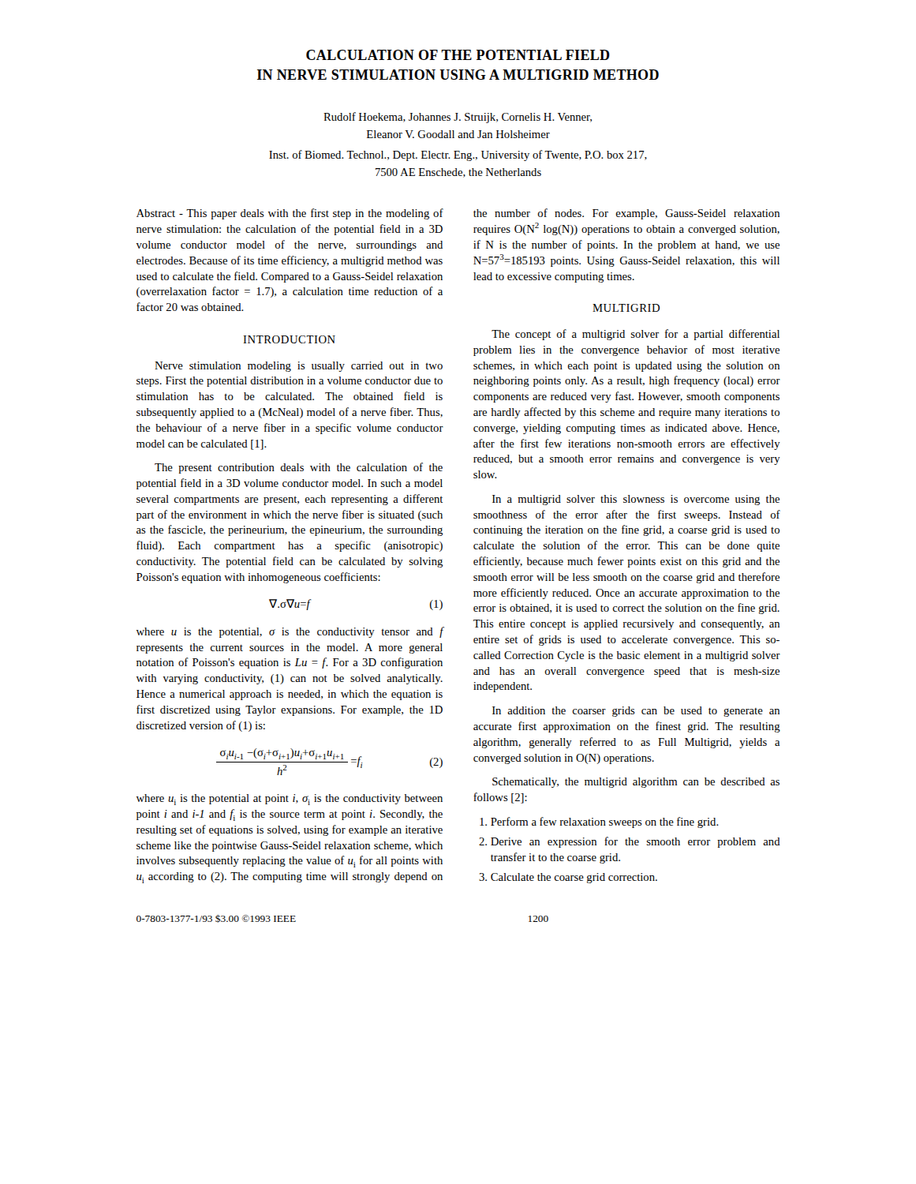Calculation of the Potential Field
in Nerve Stimulation Using a Multigrid Method
Rudolf Hoekema, Johannes J. Struijk, Cornelis H. Venner,
Eleanor V. Goodall and Jan Holsheimer
Inst. of Biomed. Technol., Dept. Electr. Eng., University of Twente, P.O. box 217,
7500 AE Enschede, the Netherlands
Abstract - This paper deals with the first step in the modeling of nerve stimulation: the calculation of the potential field in a 3D volume conductor model of the nerve, surroundings and electrodes. Because of its time efficiency, a multigrid method was used to calculate the field. Compared to a Gauss-Seidel relaxation (overrelaxation factor = 1.7), a calculation time reduction of a factor 20 was obtained.
Introduction
Nerve stimulation modeling is usually carried out in two steps. First the potential distribution in a volume conductor due to stimulation has to be calculated. The obtained field is subsequently applied to a (McNeal) model of a nerve fiber. Thus, the behaviour of a nerve fiber in a specific volume conductor model can be calculated [1].
The present contribution deals with the calculation of the potential field in a 3D volume conductor model. In such a model several compartments are present, each representing a different part of the environment in which the nerve fiber is situated (such as the fascicle, the perineurium, the epineurium, the surrounding fluid). Each compartment has a specific (anisotropic) conductivity. The potential field can be calculated by solving Poisson's equation with inhomogeneous coefficients:
∇.σ∇u=f (1)
where u is the potential, σ is the conductivity tensor and f represents the current sources in the model. A more general notation of Poisson's equation is Lu = f. For a 3D configuration with varying conductivity, (1) can not be solved analytically. Hence a numerical approach is needed, in which the equation is first discretized using Taylor expansions. For example, the 1D discretized version of (1) is:
σiui-1 −(σi+σi+1)ui+σi+1ui+1 h2 =fi (2)
where ui is the potential at point i, σi is the conductivity between point i and i-1 and fi is the source term at point i. Secondly, the resulting set of equations is solved, using for example an iterative scheme like the pointwise Gauss-Seidel relaxation scheme, which involves subsequently replacing the value of ui for all points with ui according to (2). The computing time will strongly depend on the number of nodes. For example, Gauss-Seidel relaxation requires O(N2 log(N)) operations to obtain a converged solution, if N is the number of points. In the problem at hand, we use N=573=185193 points. Using Gauss-Seidel relaxation, this will lead to excessive computing times.
Multigrid
The concept of a multigrid solver for a partial differential problem lies in the convergence behavior of most iterative schemes, in which each point is updated using the solution on neighboring points only. As a result, high frequency (local) error components are reduced very fast. However, smooth components are hardly affected by this scheme and require many iterations to converge, yielding computing times as indicated above. Hence, after the first few iterations non-smooth errors are effectively reduced, but a smooth error remains and convergence is very slow.
In a multigrid solver this slowness is overcome using the smoothness of the error after the first sweeps. Instead of continuing the iteration on the fine grid, a coarse grid is used to calculate the solution of the error. This can be done quite efficiently, because much fewer points exist on this grid and the smooth error will be less smooth on the coarse grid and therefore more efficiently reduced. Once an accurate approximation to the error is obtained, it is used to correct the solution on the fine grid. This entire concept is applied recursively and consequently, an entire set of grids is used to accelerate convergence. This so-called Correction Cycle is the basic element in a multigrid solver and has an overall convergence speed that is mesh-size independent.
In addition the coarser grids can be used to generate an accurate first approximation on the finest grid. The resulting algorithm, generally referred to as Full Multigrid, yields a converged solution in O(N) operations.
Schematically, the multigrid algorithm can be described as follows [2]:
Perform a few relaxation sweeps on the fine grid.
Derive an expression for the smooth error problem and transfer it to the coarse grid.
Calculate the coarse grid correction.
0-7803-1377-1/93 $3.00 ©1993 IEEE 1200